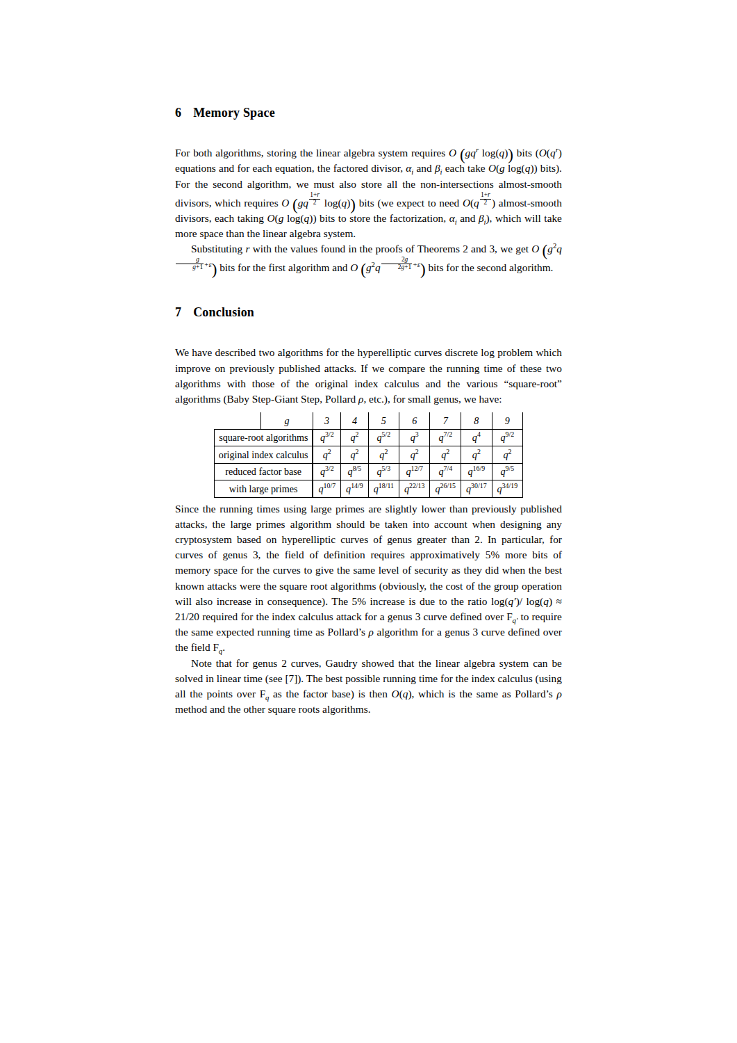6 Memory Space
For both algorithms, storing the linear algebra system requires O (gqr log(q)) bits (O(qr) equations and for each equation, the factored divisor, αi and βi each take O(g log(q)) bits). For the second algorithm, we must also store all the non-intersections almost-smooth divisors, which requires O (gq1+r 2 log(q)) bits (we expect to need O(q1+r 2) almost-smooth divisors, each taking O(g log(q)) bits to store the factorization, αi and βi), which will take more space than the linear algebra system.
Substituting r with the values found in the proofs of Theorems 2 and 3, we get O (g2qgg+1+ε) bits for the first algorithm and O (g2q2g 2g+1+ε) bits for the second algorithm.
7 Conclusion
We have described two algorithms for the hyperelliptic curves discrete log problem which improve on previously published attacks. If we compare the running time of these two algorithms with those of the original index calculus and the various “square-root” algorithms (Baby Step-Giant Step, Pollard ρ, etc.), for small genus, we have:
| | g | 3 | 4 | 5 | 6 | 7 | 8 | 9 |
| square-root algorithms | q 3/2 | q 2 | q 5/2 | q 3 | q 7/2 | q 4 | q 9/2 |
| original index calculus | q 2 | q 2 | q 2 | q 2 | q 2 | q 2 | q 2 |
| reduced factor base | q 3/2 | q 8/5 | q 5/3 | q 12/7 | q 7/4 | q 16/9 | q 9/5 |
| with large primes | q 10/7 | q 14/9 | q 18/11 | q 22/13 | q 26/15 | q 30/17 | q 34/19 |
Since the running times using large primes are slightly lower than previously published attacks, the large primes algorithm should be taken into account when designing any cryptosystem based on hyperelliptic curves of genus greater than 2. In particular, for curves of genus 3, the field of definition requires approximatively 5% more bits of memory space for the curves to give the same level of security as they did when the best known attacks were the square root algorithms (obviously, the cost of the group operation will also increase in consequence). The 5% increase is due to the ratio log(q′)/ log(q) ≈ 21/20 required for the index calculus attack for a genus 3 curve defined over Fq′ to require the same expected running time as Pollard’s ρ algorithm for a genus 3 curve defined over the field Fq.
Note that for genus 2 curves, Gaudry showed that the linear algebra system can be solved in linear time (see [7]). The best possible running time for the index calculus (using all the points over Fq as the factor base) is then O(q), which is the same as Pollard’s ρ method and the other square roots algorithms.